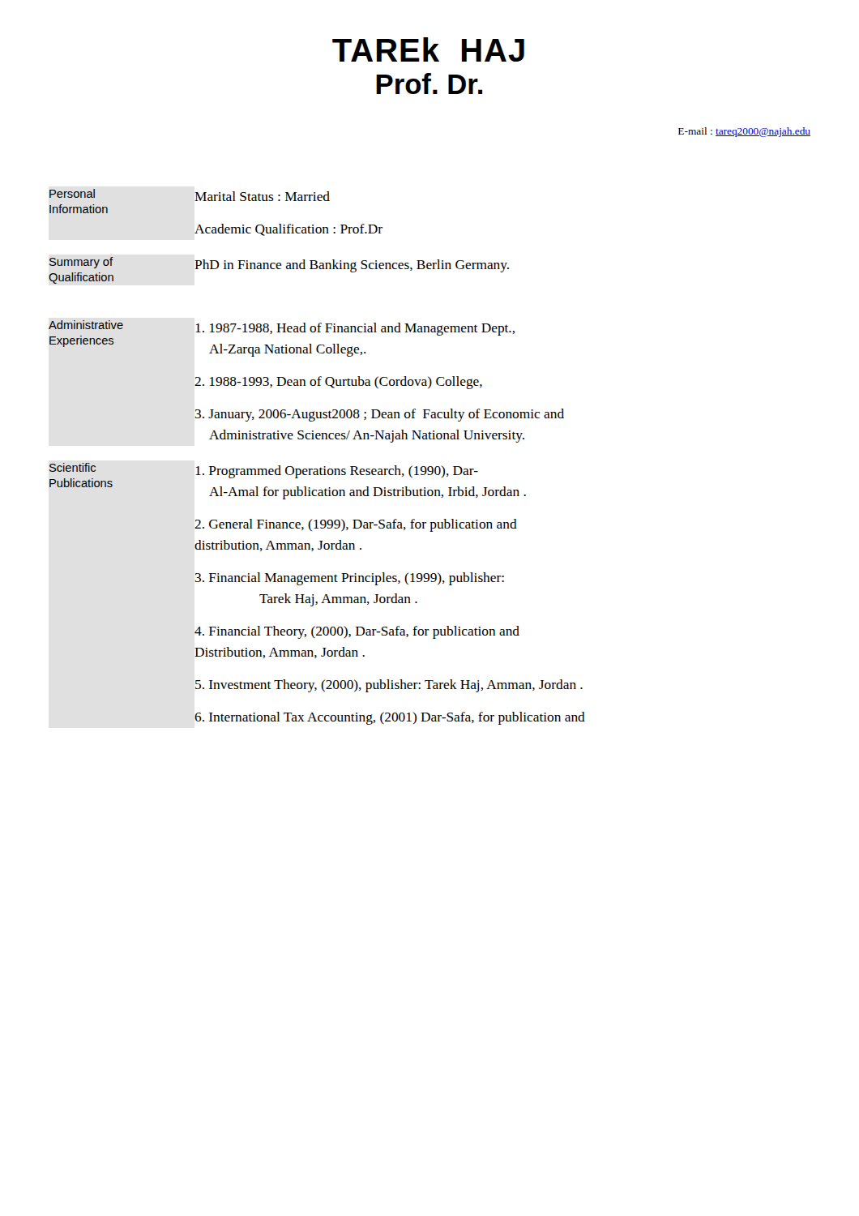TAREk HAJ
Prof. Dr.
E-mail : tareq2000@najah.edu
| Personal Information | Marital Status : Married Academic Qualification : Prof.Dr |
| Summary of Qualification | PhD in Finance and Banking Sciences, Berlin Germany. |
| Administrative Experiences | 1. 1987-1988, Head of Financial and Management Dept., Al-Zarqa National College,. 2. 1988-1993, Dean of Qurtuba (Cordova) College, 3. January, 2006-August2008 ; Dean of Faculty of Economic and Administrative Sciences/ An-Najah National University. |
| Scientific Publications | 1. Programmed Operations Research, (1990), Dar- Al-Amal for publication and Distribution, Irbid, Jordan . 2. General Finance, (1999), Dar-Safa, for publication and distribution, Amman, Jordan . 3. Financial Management Principles, (1999), publisher: Tarek Haj, Amman, Jordan . 4. Financial Theory, (2000), Dar-Safa, for publication and Distribution, Amman, Jordan . 5. Investment Theory, (2000), publisher: Tarek Haj, Amman, Jordan . 6. International Tax Accounting, (2001) Dar-Safa, for publication and |